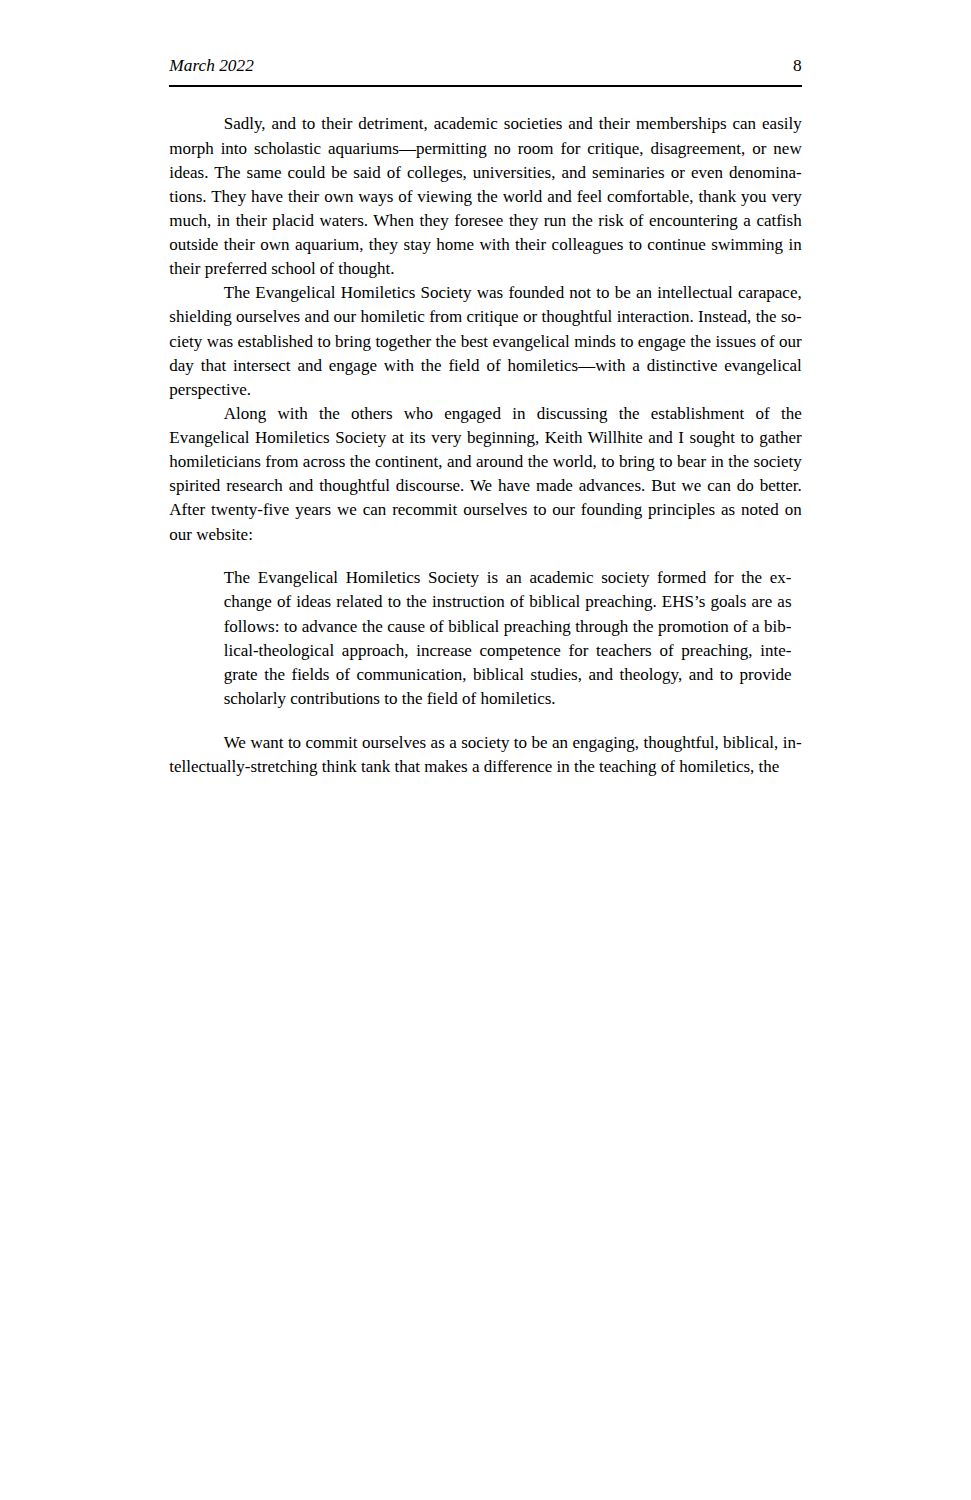March 2022 8
Sadly, and to their detriment, academic societies and their memberships can easily morph into scholastic aquariums—permitting no room for critique, disagreement, or new ideas. The same could be said of colleges, universities, and seminaries or even denominations. They have their own ways of viewing the world and feel comfortable, thank you very much, in their placid waters. When they foresee they run the risk of encountering a catfish outside their own aquarium, they stay home with their colleagues to continue swimming in their preferred school of thought.
The Evangelical Homiletics Society was founded not to be an intellectual carapace, shielding ourselves and our homiletic from critique or thoughtful interaction. Instead, the society was established to bring together the best evangelical minds to engage the issues of our day that intersect and engage with the field of homiletics—with a distinctive evangelical perspective.
Along with the others who engaged in discussing the establishment of the Evangelical Homiletics Society at its very beginning, Keith Willhite and I sought to gather homileticians from across the continent, and around the world, to bring to bear in the society spirited research and thoughtful discourse. We have made advances. But we can do better. After twenty-five years we can recommit ourselves to our founding principles as noted on our website:
The Evangelical Homiletics Society is an academic society formed for the exchange of ideas related to the instruction of biblical preaching. EHS’s goals are as follows: to advance the cause of biblical preaching through the promotion of a biblical-theological approach, increase competence for teachers of preaching, integrate the fields of communication, biblical studies, and theology, and to provide scholarly contributions to the field of homiletics.
We want to commit ourselves as a society to be an engaging, thoughtful, biblical, intellectually-stretching think tank that makes a difference in the teaching of homiletics, the